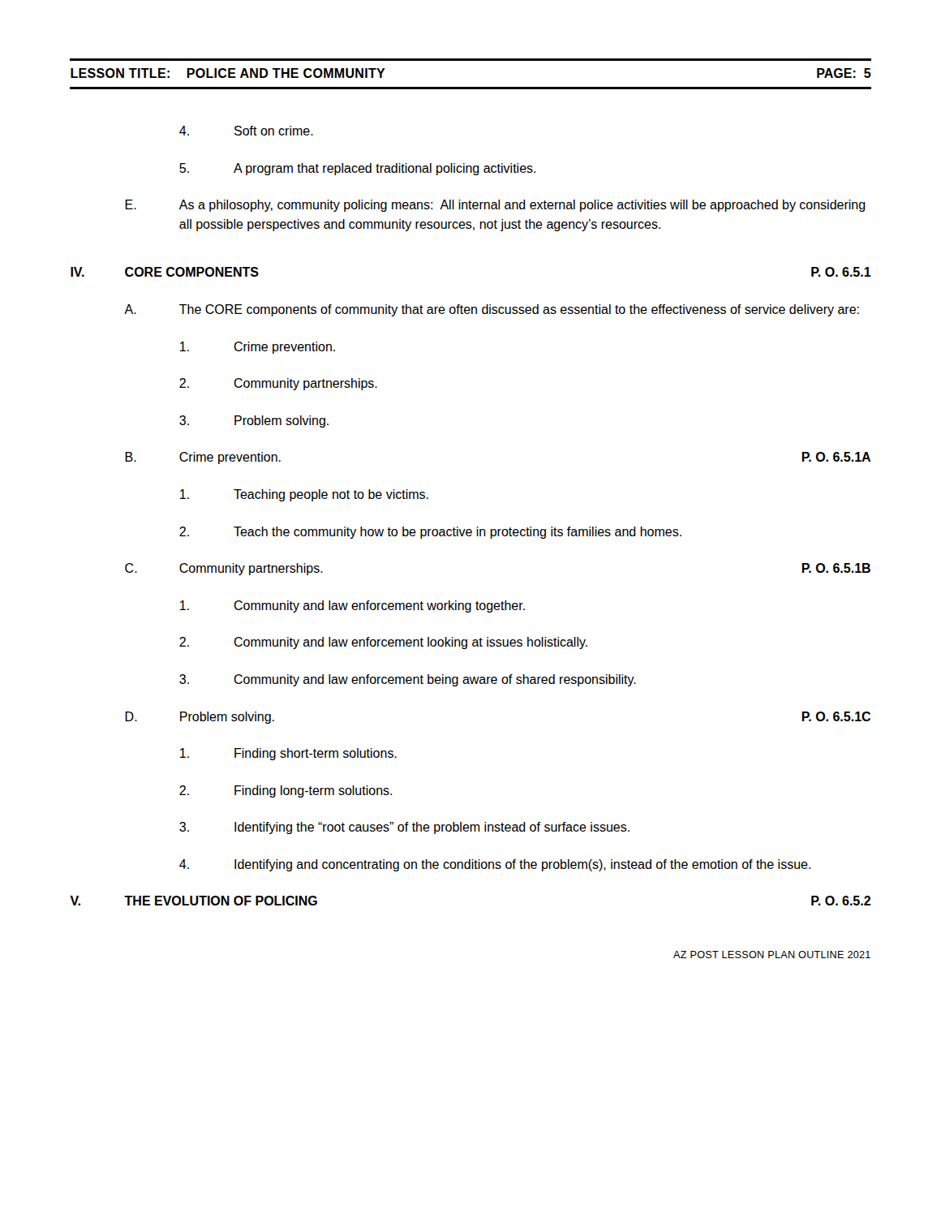LESSON TITLE: POLICE AND THE COMMUNITY
PAGE: 5
4.
Soft on crime.
5.
A program that replaced traditional policing activities.
E.
As a philosophy, community policing means: All internal and external police activities will be approached by considering all possible perspectives and community resources, not just the agency’s resources.
IV.
CORE COMPONENTS P. O. 6.5.1
A.
The CORE components of community that are often discussed as essential to the effectiveness of service delivery are:
1.
Crime prevention.
2.
Community partnerships.
3.
Problem solving.
B.
Crime prevention. P. O. 6.5.1A
1.
Teaching people not to be victims.
2.
Teach the community how to be proactive in protecting its families and homes.
C.
Community partnerships. P. O. 6.5.1B
1.
Community and law enforcement working together.
2.
Community and law enforcement looking at issues holistically.
3.
Community and law enforcement being aware of shared responsibility.
D.
Problem solving. P. O. 6.5.1C
1.
Finding short-term solutions.
2.
Finding long-term solutions.
3.
Identifying the “root causes” of the problem instead of surface issues.
4.
Identifying and concentrating on the conditions of the problem(s), instead of the emotion of the issue.
V.
THE EVOLUTION OF POLICING P. O. 6.5.2
AZ POST LESSON PLAN OUTLINE 2021